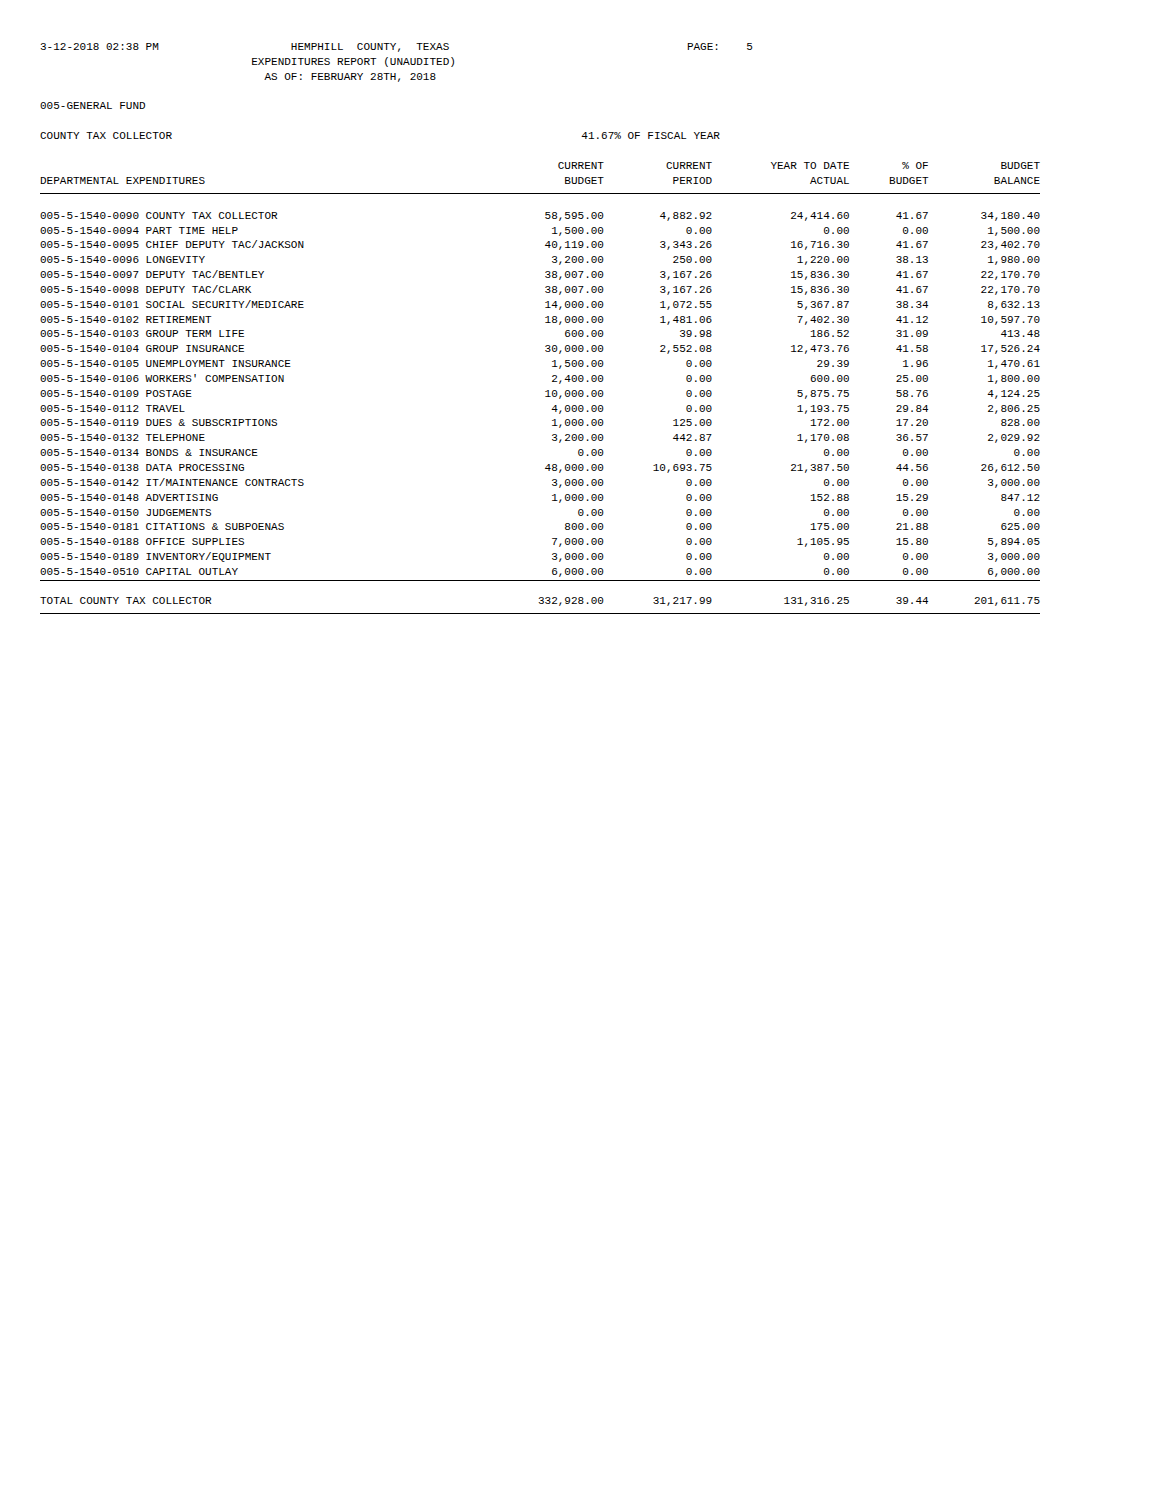3-12-2018 02:38 PM HEMPHILL COUNTY, TEXAS PAGE: 5
EXPENDITURES REPORT (UNAUDITED)
AS OF: FEBRUARY 28TH, 2018
005-GENERAL FUND
COUNTY TAX COLLECTOR 41.67% OF FISCAL YEAR
| | CURRENT | CURRENT | YEAR TO DATE | % OF | BUDGET |
| DEPARTMENTAL EXPENDITURES | BUDGET | PERIOD | ACTUAL | BUDGET | BALANCE |
| 005-5-1540-0090 COUNTY TAX COLLECTOR | 58,595.00 | 4,882.92 | 24,414.60 | 41.67 | 34,180.40 |
| 005-5-1540-0094 PART TIME HELP | 1,500.00 | 0.00 | 0.00 | 0.00 | 1,500.00 |
| 005-5-1540-0095 CHIEF DEPUTY TAC/JACKSON | 40,119.00 | 3,343.26 | 16,716.30 | 41.67 | 23,402.70 |
| 005-5-1540-0096 LONGEVITY | 3,200.00 | 250.00 | 1,220.00 | 38.13 | 1,980.00 |
| 005-5-1540-0097 DEPUTY TAC/BENTLEY | 38,007.00 | 3,167.26 | 15,836.30 | 41.67 | 22,170.70 |
| 005-5-1540-0098 DEPUTY TAC/CLARK | 38,007.00 | 3,167.26 | 15,836.30 | 41.67 | 22,170.70 |
| 005-5-1540-0101 SOCIAL SECURITY/MEDICARE | 14,000.00 | 1,072.55 | 5,367.87 | 38.34 | 8,632.13 |
| 005-5-1540-0102 RETIREMENT | 18,000.00 | 1,481.06 | 7,402.30 | 41.12 | 10,597.70 |
| 005-5-1540-0103 GROUP TERM LIFE | 600.00 | 39.98 | 186.52 | 31.09 | 413.48 |
| 005-5-1540-0104 GROUP INSURANCE | 30,000.00 | 2,552.08 | 12,473.76 | 41.58 | 17,526.24 |
| 005-5-1540-0105 UNEMPLOYMENT INSURANCE | 1,500.00 | 0.00 | 29.39 | 1.96 | 1,470.61 |
| 005-5-1540-0106 WORKERS' COMPENSATION | 2,400.00 | 0.00 | 600.00 | 25.00 | 1,800.00 |
| 005-5-1540-0109 POSTAGE | 10,000.00 | 0.00 | 5,875.75 | 58.76 | 4,124.25 |
| 005-5-1540-0112 TRAVEL | 4,000.00 | 0.00 | 1,193.75 | 29.84 | 2,806.25 |
| 005-5-1540-0119 DUES & SUBSCRIPTIONS | 1,000.00 | 125.00 | 172.00 | 17.20 | 828.00 |
| 005-5-1540-0132 TELEPHONE | 3,200.00 | 442.87 | 1,170.08 | 36.57 | 2,029.92 |
| 005-5-1540-0134 BONDS & INSURANCE | 0.00 | 0.00 | 0.00 | 0.00 | 0.00 |
| 005-5-1540-0138 DATA PROCESSING | 48,000.00 | 10,693.75 | 21,387.50 | 44.56 | 26,612.50 |
| 005-5-1540-0142 IT/MAINTENANCE CONTRACTS | 3,000.00 | 0.00 | 0.00 | 0.00 | 3,000.00 |
| 005-5-1540-0148 ADVERTISING | 1,000.00 | 0.00 | 152.88 | 15.29 | 847.12 |
| 005-5-1540-0150 JUDGEMENTS | 0.00 | 0.00 | 0.00 | 0.00 | 0.00 |
| 005-5-1540-0181 CITATIONS & SUBPOENAS | 800.00 | 0.00 | 175.00 | 21.88 | 625.00 |
| 005-5-1540-0188 OFFICE SUPPLIES | 7,000.00 | 0.00 | 1,105.95 | 15.80 | 5,894.05 |
| 005-5-1540-0189 INVENTORY/EQUIPMENT | 3,000.00 | 0.00 | 0.00 | 0.00 | 3,000.00 |
| 005-5-1540-0510 CAPITAL OUTLAY | 6,000.00 | 0.00 | 0.00 | 0.00 | 6,000.00 |
| TOTAL COUNTY TAX COLLECTOR | 332,928.00 | 31,217.99 | 131,316.25 | 39.44 | 201,611.75 |